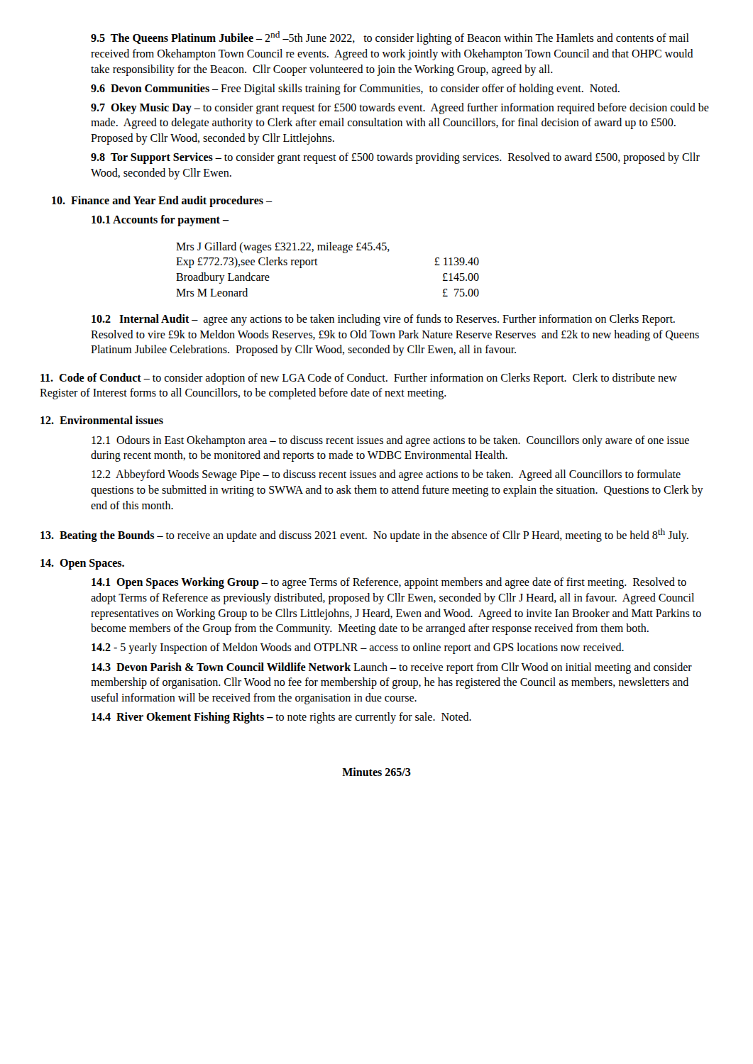9.5 The Queens Platinum Jubilee – 2nd –5th June 2022, to consider lighting of Beacon within The Hamlets and contents of mail received from Okehampton Town Council re events. Agreed to work jointly with Okehampton Town Council and that OHPC would take responsibility for the Beacon. Cllr Cooper volunteered to join the Working Group, agreed by all.
9.6 Devon Communities – Free Digital skills training for Communities, to consider offer of holding event. Noted.
9.7 Okey Music Day – to consider grant request for £500 towards event. Agreed further information required before decision could be made. Agreed to delegate authority to Clerk after email consultation with all Councillors, for final decision of award up to £500. Proposed by Cllr Wood, seconded by Cllr Littlejohns.
9.8 Tor Support Services – to consider grant request of £500 towards providing services. Resolved to award £500, proposed by Cllr Wood, seconded by Cllr Ewen.
10. Finance and Year End audit procedures –
10.1 Accounts for payment –
| Mrs J Gillard (wages £321.22, mileage £45.45, | |
| Exp £772.73),see Clerks report | £ 1139.40 |
| Broadbury Landcare | £145.00 |
| Mrs M Leonard | £ 75.00 |
10.2 Internal Audit – agree any actions to be taken including vire of funds to Reserves. Further information on Clerks Report. Resolved to vire £9k to Meldon Woods Reserves, £9k to Old Town Park Nature Reserve Reserves and £2k to new heading of Queens Platinum Jubilee Celebrations. Proposed by Cllr Wood, seconded by Cllr Ewen, all in favour.
11. Code of Conduct – to consider adoption of new LGA Code of Conduct. Further information on Clerks Report. Clerk to distribute new Register of Interest forms to all Councillors, to be completed before date of next meeting.
12. Environmental issues
12.1 Odours in East Okehampton area – to discuss recent issues and agree actions to be taken. Councillors only aware of one issue during recent month, to be monitored and reports to made to WDBC Environmental Health.
12.2 Abbeyford Woods Sewage Pipe – to discuss recent issues and agree actions to be taken. Agreed all Councillors to formulate questions to be submitted in writing to SWWA and to ask them to attend future meeting to explain the situation. Questions to Clerk by end of this month.
13. Beating the Bounds – to receive an update and discuss 2021 event. No update in the absence of Cllr P Heard, meeting to be held 8th July.
14. Open Spaces.
14.1 Open Spaces Working Group – to agree Terms of Reference, appoint members and agree date of first meeting. Resolved to adopt Terms of Reference as previously distributed, proposed by Cllr Ewen, seconded by Cllr J Heard, all in favour. Agreed Council representatives on Working Group to be Cllrs Littlejohns, J Heard, Ewen and Wood. Agreed to invite Ian Brooker and Matt Parkins to become members of the Group from the Community. Meeting date to be arranged after response received from them both.
14.2 - 5 yearly Inspection of Meldon Woods and OTPLNR – access to online report and GPS locations now received.
14.3 Devon Parish & Town Council Wildlife Network Launch – to receive report from Cllr Wood on initial meeting and consider membership of organisation. Cllr Wood no fee for membership of group, he has registered the Council as members, newsletters and useful information will be received from the organisation in due course.
14.4 River Okement Fishing Rights – to note rights are currently for sale. Noted.
Minutes 265/3